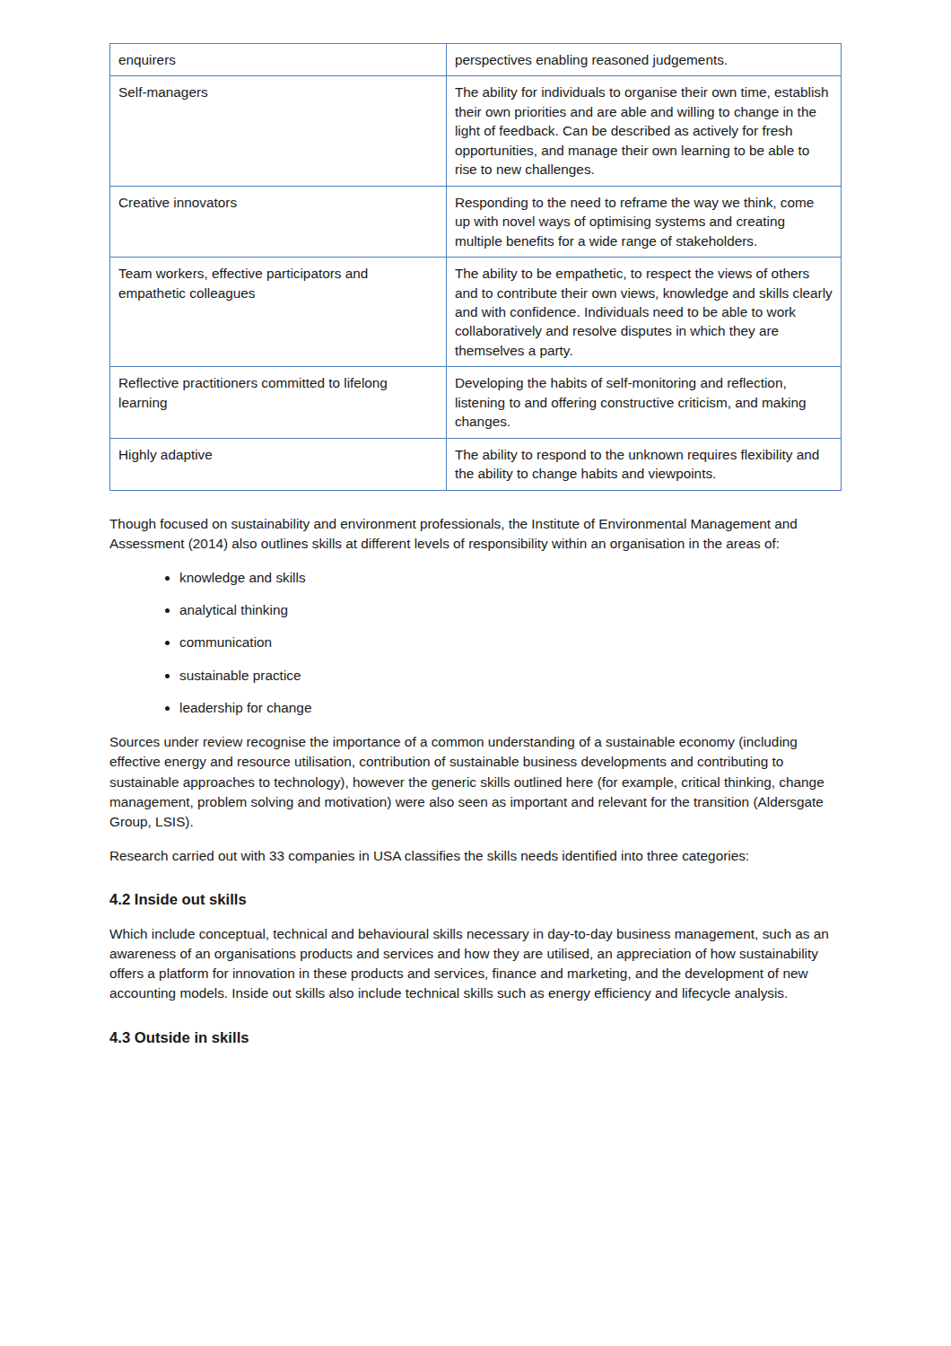| enquirers | perspectives enabling reasoned judgements. |
| Self-managers | The ability for individuals to organise their own time, establish their own priorities and are able and willing to change in the light of feedback. Can be described as actively for fresh opportunities, and manage their own learning to be able to rise to new challenges. |
| Creative innovators | Responding to the need to reframe the way we think, come up with novel ways of optimising systems and creating multiple benefits for a wide range of stakeholders. |
| Team workers, effective participators and empathetic colleagues | The ability to be empathetic, to respect the views of others and to contribute their own views, knowledge and skills clearly and with confidence. Individuals need to be able to work collaboratively and resolve disputes in which they are themselves a party. |
| Reflective practitioners committed to lifelong learning | Developing the habits of self-monitoring and reflection, listening to and offering constructive criticism, and making changes. |
| Highly adaptive | The ability to respond to the unknown requires flexibility and the ability to change habits and viewpoints. |
Though focused on sustainability and environment professionals, the Institute of Environmental Management and Assessment (2014) also outlines skills at different levels of responsibility within an organisation in the areas of:
knowledge and skills
analytical thinking
communication
sustainable practice
leadership for change
Sources under review recognise the importance of a common understanding of a sustainable economy (including effective energy and resource utilisation, contribution of sustainable business developments and contributing to sustainable approaches to technology), however the generic skills outlined here (for example, critical thinking, change management, problem solving and motivation) were also seen as important and relevant for the transition (Aldersgate Group, LSIS).
Research carried out with 33 companies in USA classifies the skills needs identified into three categories:
4.2 Inside out skills
Which include conceptual, technical and behavioural skills necessary in day-to-day business management, such as an awareness of an organisations products and services and how they are utilised, an appreciation of how sustainability offers a platform for innovation in these products and services, finance and marketing, and the development of new accounting models. Inside out skills also include technical skills such as energy efficiency and lifecycle analysis.
4.3 Outside in skills